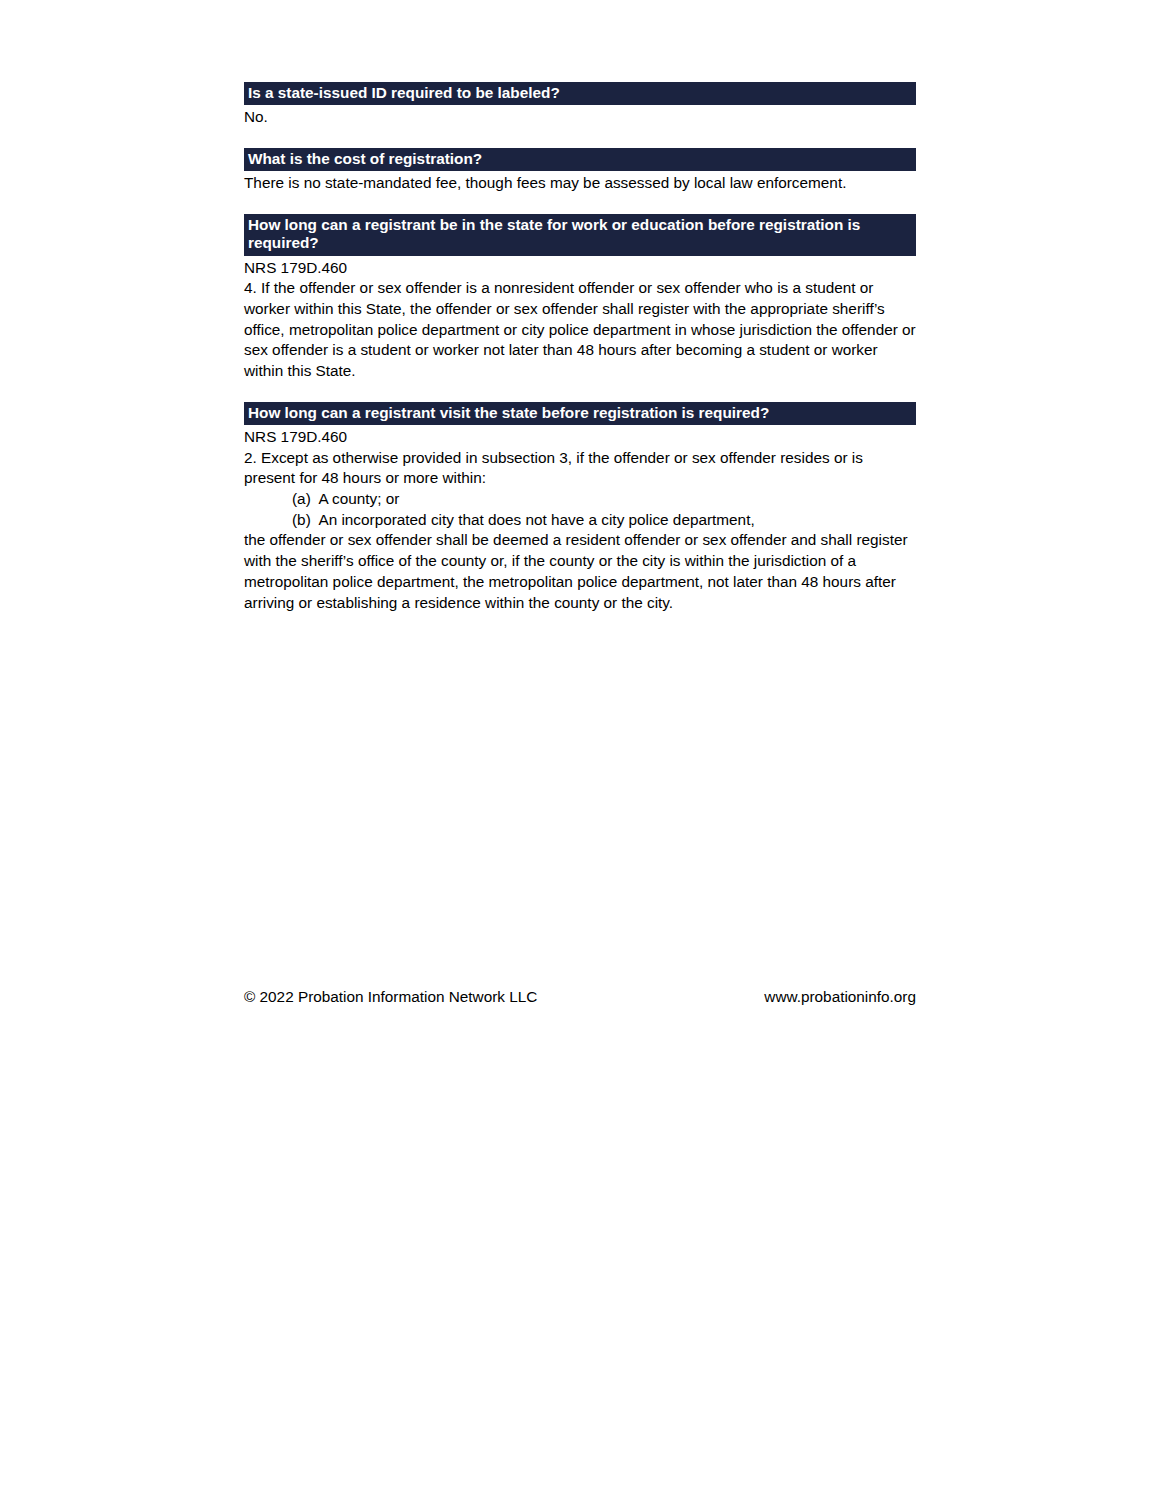Is a state-issued ID required to be labeled?
No.
What is the cost of registration?
There is no state-mandated fee, though fees may be assessed by local law enforcement.
How long can a registrant be in the state for work or education before registration is required?
NRS 179D.460
4. If the offender or sex offender is a nonresident offender or sex offender who is a student or worker within this State, the offender or sex offender shall register with the appropriate sheriff’s office, metropolitan police department or city police department in whose jurisdiction the offender or sex offender is a student or worker not later than 48 hours after becoming a student or worker within this State.
How long can a registrant visit the state before registration is required?
NRS 179D.460
2. Except as otherwise provided in subsection 3, if the offender or sex offender resides or is present for 48 hours or more within:
(a) A county; or
(b) An incorporated city that does not have a city police department,
the offender or sex offender shall be deemed a resident offender or sex offender and shall register with the sheriff’s office of the county or, if the county or the city is within the jurisdiction of a metropolitan police department, the metropolitan police department, not later than 48 hours after arriving or establishing a residence within the county or the city.
© 2022 Probation Information Network LLC www.probationinfo.org